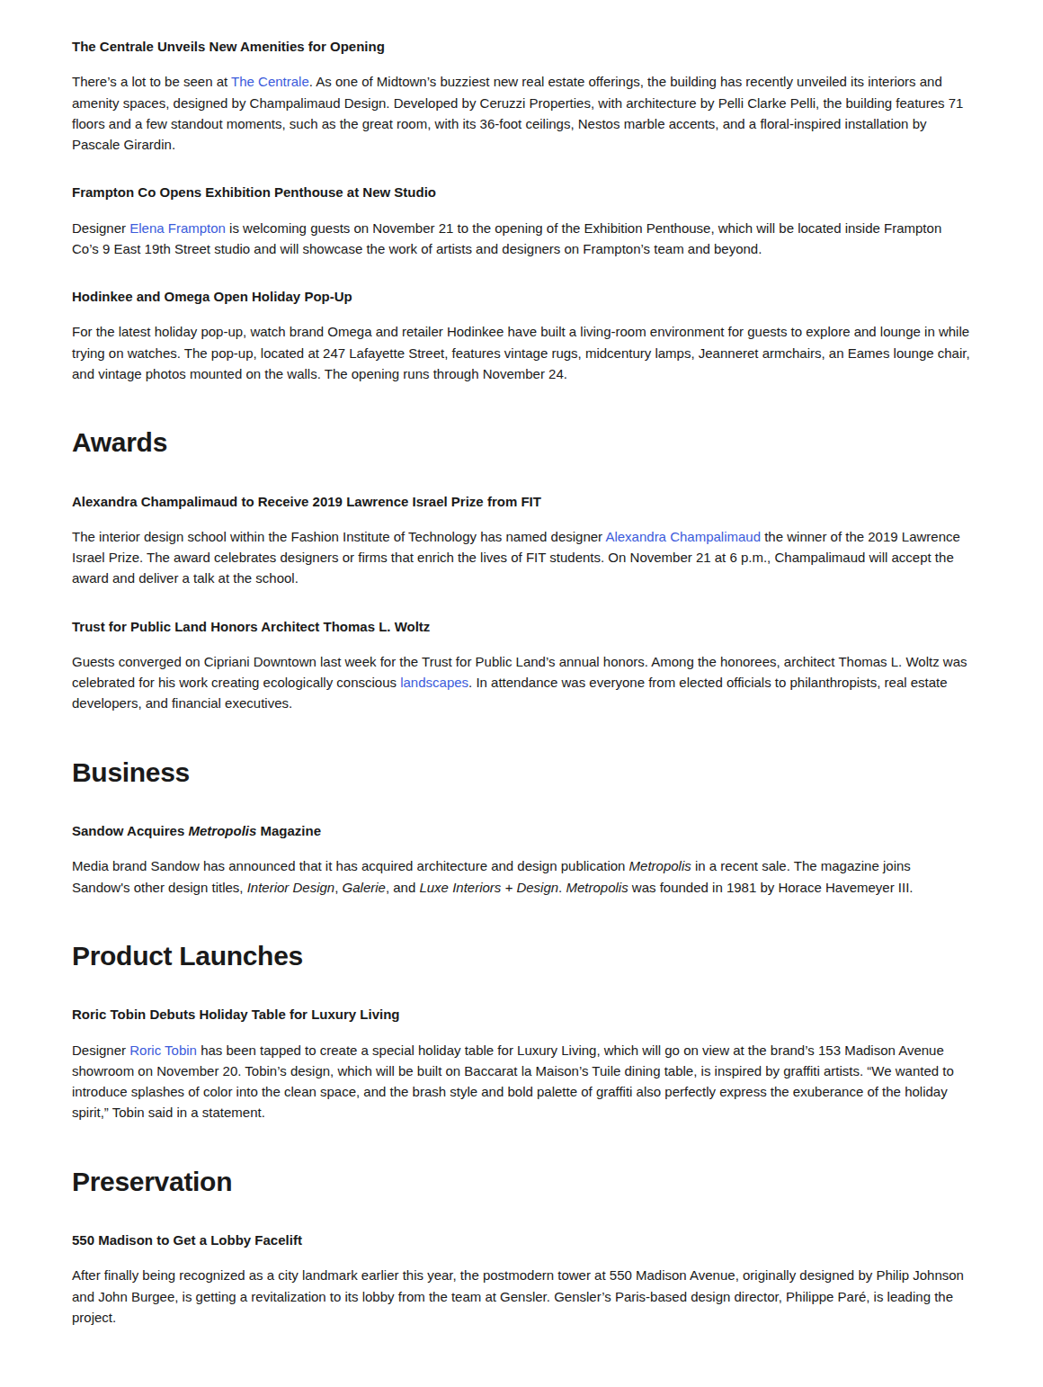The Centrale Unveils New Amenities for Opening
There’s a lot to be seen at The Centrale. As one of Midtown’s buzziest new real estate offerings, the building has recently unveiled its interiors and amenity spaces, designed by Champalimaud Design. Developed by Ceruzzi Properties, with architecture by Pelli Clarke Pelli, the building features 71 floors and a few standout moments, such as the great room, with its 36-foot ceilings, Nestos marble accents, and a floral-inspired installation by Pascale Girardin.
Frampton Co Opens Exhibition Penthouse at New Studio
Designer Elena Frampton is welcoming guests on November 21 to the opening of the Exhibition Penthouse, which will be located inside Frampton Co’s 9 East 19th Street studio and will showcase the work of artists and designers on Frampton’s team and beyond.
Hodinkee and Omega Open Holiday Pop-Up
For the latest holiday pop-up, watch brand Omega and retailer Hodinkee have built a living-room environment for guests to explore and lounge in while trying on watches. The pop-up, located at 247 Lafayette Street, features vintage rugs, midcentury lamps, Jeanneret armchairs, an Eames lounge chair, and vintage photos mounted on the walls. The opening runs through November 24.
Awards
Alexandra Champalimaud to Receive 2019 Lawrence Israel Prize from FIT
The interior design school within the Fashion Institute of Technology has named designer Alexandra Champalimaud the winner of the 2019 Lawrence Israel Prize. The award celebrates designers or firms that enrich the lives of FIT students. On November 21 at 6 p.m., Champalimaud will accept the award and deliver a talk at the school.
Trust for Public Land Honors Architect Thomas L. Woltz
Guests converged on Cipriani Downtown last week for the Trust for Public Land’s annual honors. Among the honorees, architect Thomas L. Woltz was celebrated for his work creating ecologically conscious landscapes. In attendance was everyone from elected officials to philanthropists, real estate developers, and financial executives.
Business
Sandow Acquires Metropolis Magazine
Media brand Sandow has announced that it has acquired architecture and design publication Metropolis in a recent sale. The magazine joins Sandow's other design titles, Interior Design, Galerie, and Luxe Interiors + Design. Metropolis was founded in 1981 by Horace Havemeyer III.
Product Launches
Roric Tobin Debuts Holiday Table for Luxury Living
Designer Roric Tobin has been tapped to create a special holiday table for Luxury Living, which will go on view at the brand’s 153 Madison Avenue showroom on November 20. Tobin’s design, which will be built on Baccarat la Maison’s Tuile dining table, is inspired by graffiti artists. “We wanted to introduce splashes of color into the clean space, and the brash style and bold palette of graffiti also perfectly express the exuberance of the holiday spirit,” Tobin said in a statement.
Preservation
550 Madison to Get a Lobby Facelift
After finally being recognized as a city landmark earlier this year, the postmodern tower at 550 Madison Avenue, originally designed by Philip Johnson and John Burgee, is getting a revitalization to its lobby from the team at Gensler. Gensler’s Paris-based design director, Philippe Paré, is leading the project.